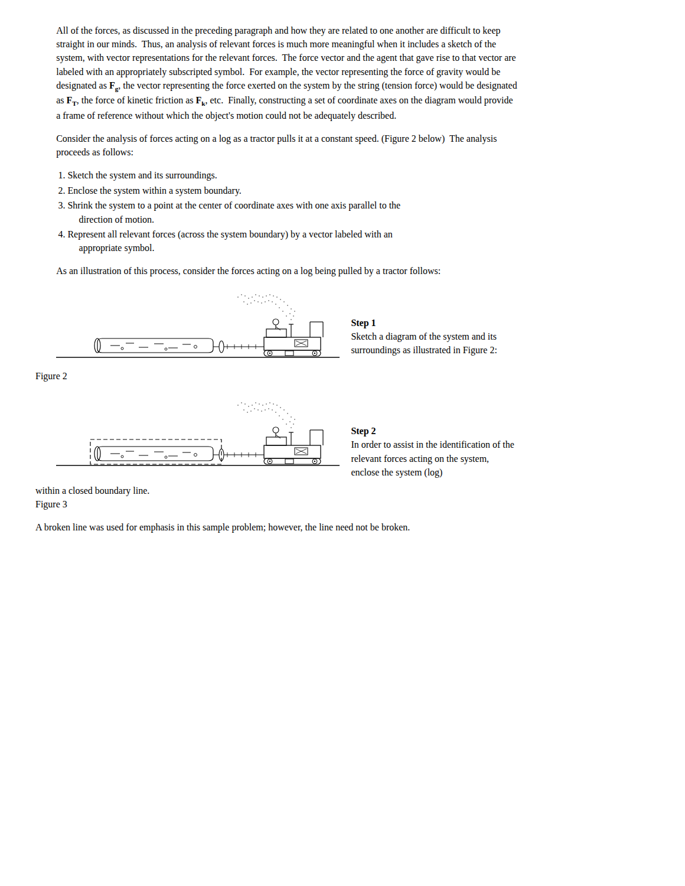All of the forces, as discussed in the preceding paragraph and how they are related to one another are difficult to keep straight in our minds. Thus, an analysis of relevant forces is much more meaningful when it includes a sketch of the system, with vector representations for the relevant forces. The force vector and the agent that gave rise to that vector are labeled with an appropriately subscripted symbol. For example, the vector representing the force of gravity would be designated as Fg, the vector representing the force exerted on the system by the string (tension force) would be designated as FT, the force of kinetic friction as Fk, etc. Finally, constructing a set of coordinate axes on the diagram would provide a frame of reference without which the object's motion could not be adequately described.
Consider the analysis of forces acting on a log as a tractor pulls it at a constant speed. (Figure 2 below) The analysis proceeds as follows:
Sketch the system and its surroundings.
Enclose the system within a system boundary.
Shrink the system to a point at the center of coordinate axes with one axis parallel to the direction of motion.
Represent all relevant forces (across the system boundary) by a vector labeled with an appropriate symbol.
As an illustration of this process, consider the forces acting on a log being pulled by a tractor follows:
Step 1 Sketch a diagram of the system and its surroundings as illustrated in Figure 2:
Figure 2
Step 2 In order to assist in the identification of the relevant forces acting on the system, enclose the system (log)
within a closed boundary line.
Figure 3
A broken line was used for emphasis in this sample problem; however, the line need not be broken.